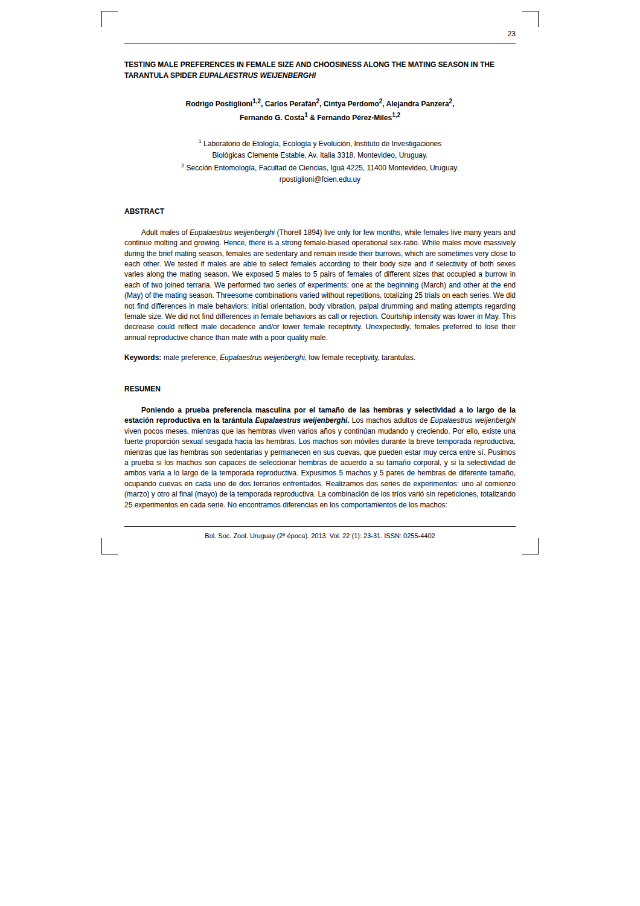23
Testing male preferences in female size and choosiness along the mating season in the tarantula spider Eupalaestrus weijenberghi
Rodrigo Postiglioni1,2, Carlos Perafán2, Cintya Perdomo2, Alejandra Panzera2,
Fernando G. Costa1 & Fernando Pérez-Miles1,2
1 Laboratorio de Etología, Ecología y Evolución, Instituto de Investigaciones
Biológicas Clemente Estable, Av. Italia 3318, Montevideo, Uruguay.
2 Sección Entomología, Facultad de Ciencias, Iguá 4225, 11400 Montevideo, Uruguay.
rpostiglioni@fcien.edu.uy
Abstract
Adult males of Eupalaestrus weijenberghi (Thorell 1894) live only for few months, while females live many years and continue molting and growing. Hence, there is a strong female-biased operational sex-ratio. While males move massively during the brief mating season, females are sedentary and remain inside their burrows, which are sometimes very close to each other. We tested if males are able to select females according to their body size and if selectivity of both sexes varies along the mating season. We exposed 5 males to 5 pairs of females of different sizes that occupied a burrow in each of two joined terraria. We performed two series of experiments: one at the beginning (March) and other at the end (May) of the mating season. Threesome combinations varied without repetitions, totalizing 25 trials on each series. We did not find differences in male behaviors: initial orientation, body vibration, palpal drumming and mating attempts regarding female size. We did not find differences in female behaviors as call or rejection. Courtship intensity was lower in May. This decrease could reflect male decadence and/or lower female receptivity. Unexpectedly, females preferred to lose their annual reproductive chance than mate with a poor quality male.
Keywords: male preference, Eupalaestrus weijenberghi, low female receptivity, tarantulas.
Resumen
Poniendo a prueba preferencia masculina por el tamaño de las hembras y selectividad a lo largo de la estación reproductiva en la tarántula Eupalaestrus weijenberghi. Los machos adultos de Eupalaestrus weijenberghi viven pocos meses, mientras que las hembras viven varios años y continúan mudando y creciendo. Por ello, existe una fuerte proporción sexual sesgada hacia las hembras. Los machos son móviles durante la breve temporada reproductiva, mientras que las hembras son sedentarias y permanecen en sus cuevas, que pueden estar muy cerca entre sí. Pusimos a prueba si los machos son capaces de seleccionar hembras de acuerdo a su tamaño corporal, y si la selectividad de ambos varía a lo largo de la temporada reproductiva. Expusimos 5 machos y 5 pares de hembras de diferente tamaño, ocupando cuevas en cada uno de dos terrarios enfrentados. Realizamos dos series de experimentos: uno al comienzo (marzo) y otro al final (mayo) de la temporada reproductiva. La combinación de los tríos varió sin repeticiones, totalizando 25 experimentos en cada serie. No encontramos diferencias en los comportamientos de los machos:
Bol. Soc. Zool. Uruguay (2ª época). 2013. Vol. 22 (1): 23-31. ISSN: 0255-4402